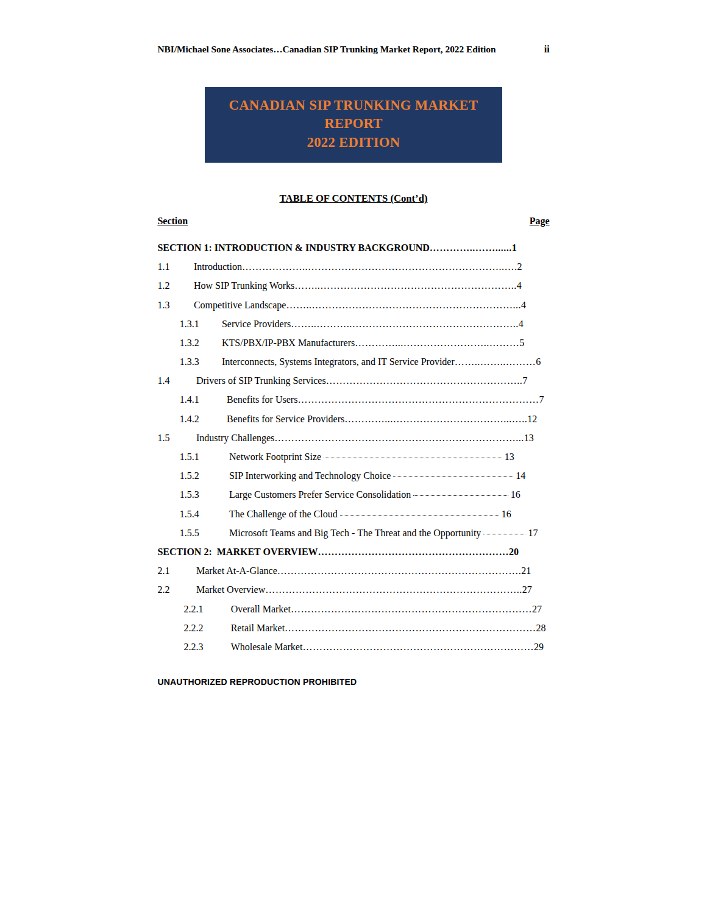NBI/Michael Sone Associates…Canadian SIP Trunking Market Report, 2022 Edition
ii
CANADIAN SIP TRUNKING MARKET REPORT
2022 EDITION
TABLE OF CONTENTS (Cont’d)
Section Page
SECTION 1: INTRODUCTION & INDUSTRY BACKGROUND…………..……...... 1
1.1 Introduction………………..…………………………………………………..…. 2
1.2 How SIP Trunking Works……..………………………………………………….. 4
1.3 Competitive Landscape……..……………………………………………………... 4
1.3.1 Service Providers……..………..………………………………………….. 4
1.3.2 KTS/PBX/IP-PBX Manufacturers…………...……………………..………5
1.3.3 Interconnects, Systems Integrators, and IT Service Provider……..……..………6
1.4 Drivers of SIP Trunking Services………………………………………………….. 7
1.4.1 Benefits for Users………………………………………………………………7
1.4.2 Benefits for Service Providers…………...……………………………...….. 12
1.5 Industry Challenges………………………………………………………………... 13
1.5.1 Network Footprint Size 13
1.5.2 SIP Interworking and Technology Choice 14
1.5.3 Large Customers Prefer Service Consolidation 16
1.5.4 The Challenge of the Cloud 16
1.5.5 Microsoft Teams and Big Tech - The Threat and the Opportunity 17
SECTION 2: MARKET OVERVIEW…………………………………………………20
2.1 Market At-A-Glance………………………………………………………………. 21
2.2 Market Overview………………………………………………………………….. 27
2.2.1 Overall Market………………………………………………………………27
2.2.2 Retail Market…………………………………………………………………28
2.2.3 Wholesale Market……………………………………………………………29
UNAUTHORIZED REPRODUCTION PROHIBITED